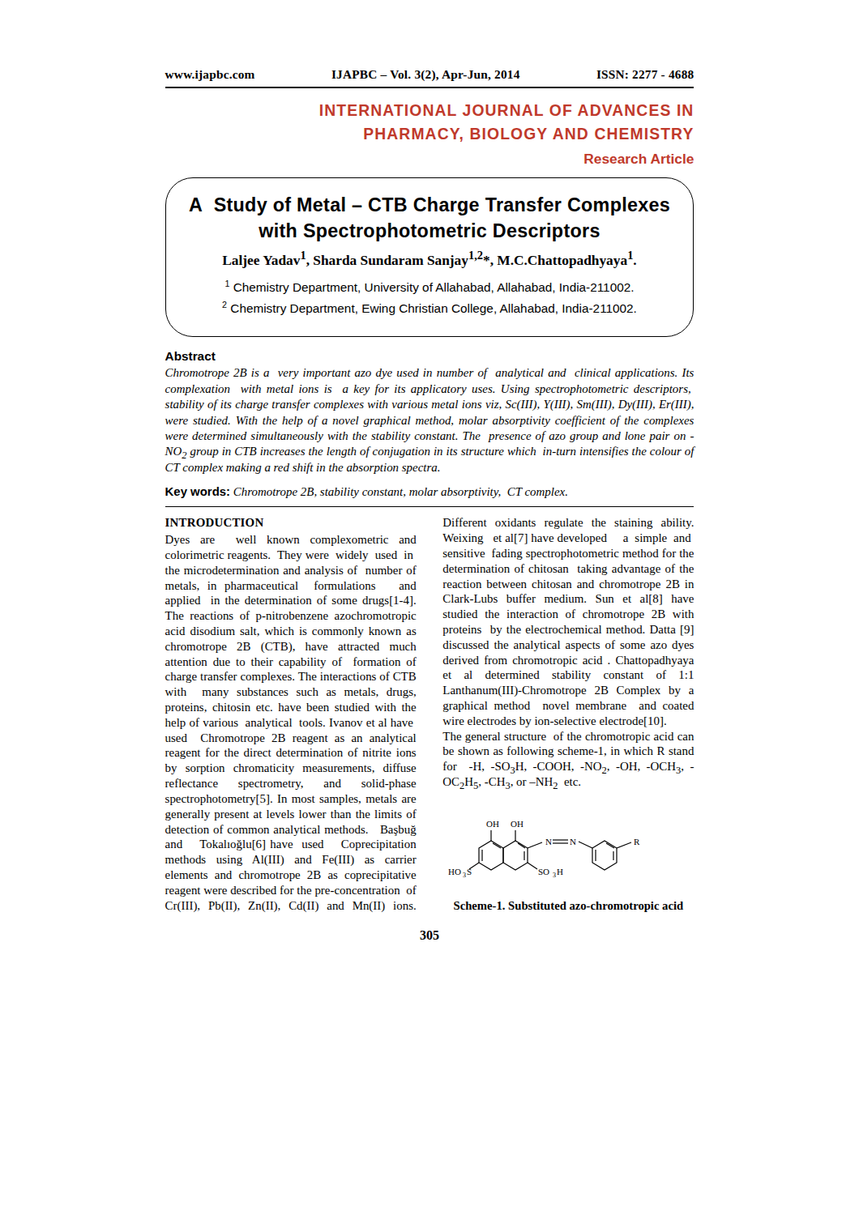www.ijapbc.com IJAPBC – Vol. 3(2), Apr-Jun, 2014 ISSN: 2277 - 4688
INTERNATIONAL JOURNAL OF ADVANCES IN
PHARMACY, BIOLOGY AND CHEMISTRY
Research Article
A Study of Metal – CTB Charge Transfer Complexes
with Spectrophotometric Descriptors
Laljee Yadav1, Sharda Sundaram Sanjay1,2*, M.C.Chattopadhyaya1.
1 Chemistry Department, University of Allahabad, Allahabad, India-211002.
2 Chemistry Department, Ewing Christian College, Allahabad, India-211002.
Abstract
Chromotrope 2B is a very important azo dye used in number of analytical and clinical applications. Its complexation with metal ions is a key for its applicatory uses. Using spectrophotometric descriptors, stability of its charge transfer complexes with various metal ions viz, Sc(III), Y(III), Sm(III), Dy(III), Er(III), were studied. With the help of a novel graphical method, molar absorptivity coefficient of the complexes were determined simultaneously with the stability constant. The presence of azo group and lone pair on -NO2 group in CTB increases the length of conjugation in its structure which in-turn intensifies the colour of CT complex making a red shift in the absorption spectra.
Key words: Chromotrope 2B, stability constant, molar absorptivity, CT complex.
INTRODUCTION
Dyes are well known complexometric and colorimetric reagents. They were widely used in the microdetermination and analysis of number of metals, in pharmaceutical formulations and applied in the determination of some drugs[1-4]. The reactions of p-nitrobenzene azochromotropic acid disodium salt, which is commonly known as chromotrope 2B (CTB), have attracted much attention due to their capability of formation of charge transfer complexes. The interactions of CTB with many substances such as metals, drugs, proteins, chitosin etc. have been studied with the help of various analytical tools. Ivanov et al have used Chromotrope 2B reagent as an analytical reagent for the direct determination of nitrite ions by sorption chromaticity measurements, diffuse reflectance spectrometry, and solid-phase spectrophotometry[5]. In most samples, metals are generally present at levels lower than the limits of detection of common analytical methods. Başbuğ and Tokalıoğlu[6] have used Coprecipitation methods using Al(III) and Fe(III) as carrier elements and chromotrope 2B as coprecipitative reagent were described for the pre-concentration of Cr(III), Pb(II), Zn(II), Cd(II) and Mn(II) ions. Different oxidants regulate the staining ability. Weixing et al[7] have developed a simple and sensitive fading spectrophotometric method for the determination of chitosan taking advantage of the reaction between chitosan and chromotrope 2B in Clark-Lubs buffer medium. Sun et al[8] have studied the interaction of chromotrope 2B with proteins by the electrochemical method. Datta [9] discussed the analytical aspects of some azo dyes derived from chromotropic acid . Chattopadhyaya et al determined stability constant of 1:1 Lanthanum(III)-Chromotrope 2B Complex by a graphical method novel membrane and coated wire electrodes by ion-selective electrode[10].
The general structure of the chromotropic acid can be shown as following scheme-1, in which R stand for -H, -SO3H, -COOH, -NO2, -OH, -OCH3, -OC2H5, -CH3, or –NH2 etc.
OH OH HO 3 S SO 3 H N N R
Scheme-1. Substituted azo-chromotropic acid
305